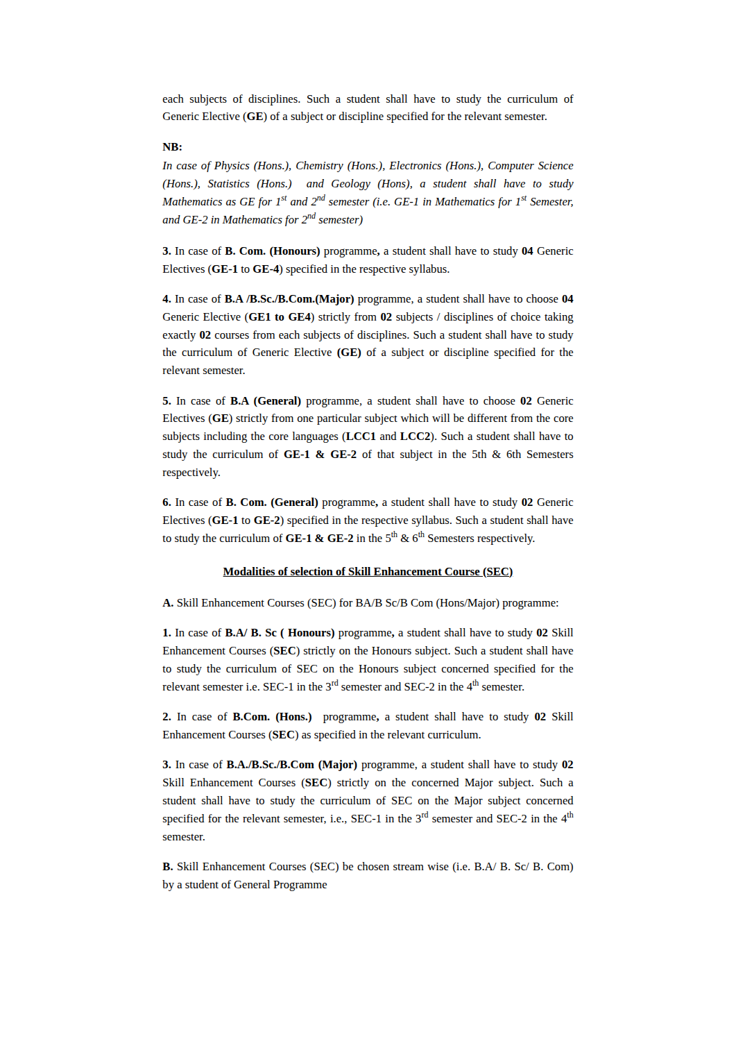each subjects of disciplines. Such a student shall have to study the curriculum of Generic Elective (GE) of a subject or discipline specified for the relevant semester.
NB:
In case of Physics (Hons.), Chemistry (Hons.), Electronics (Hons.), Computer Science (Hons.), Statistics (Hons.) and Geology (Hons), a student shall have to study Mathematics as GE for 1st and 2nd semester (i.e. GE-1 in Mathematics for 1st Semester, and GE-2 in Mathematics for 2nd semester)
3. In case of B. Com. (Honours) programme, a student shall have to study 04 Generic Electives (GE-1 to GE-4) specified in the respective syllabus.
4. In case of B.A /B.Sc./B.Com.(Major) programme, a student shall have to choose 04 Generic Elective (GE1 to GE4) strictly from 02 subjects / disciplines of choice taking exactly 02 courses from each subjects of disciplines. Such a student shall have to study the curriculum of Generic Elective (GE) of a subject or discipline specified for the relevant semester.
5. In case of B.A (General) programme, a student shall have to choose 02 Generic Electives (GE) strictly from one particular subject which will be different from the core subjects including the core languages (LCC1 and LCC2). Such a student shall have to study the curriculum of GE-1 & GE-2 of that subject in the 5th & 6th Semesters respectively.
6. In case of B. Com. (General) programme, a student shall have to study 02 Generic Electives (GE-1 to GE-2) specified in the respective syllabus. Such a student shall have to study the curriculum of GE-1 & GE-2 in the 5th & 6th Semesters respectively.
Modalities of selection of Skill Enhancement Course (SEC)
A. Skill Enhancement Courses (SEC) for BA/B Sc/B Com (Hons/Major) programme:
1. In case of B.A/ B. Sc ( Honours) programme, a student shall have to study 02 Skill Enhancement Courses (SEC) strictly on the Honours subject. Such a student shall have to study the curriculum of SEC on the Honours subject concerned specified for the relevant semester i.e. SEC-1 in the 3rd semester and SEC-2 in the 4th semester.
2. In case of B.Com. (Hons.) programme, a student shall have to study 02 Skill Enhancement Courses (SEC) as specified in the relevant curriculum.
3. In case of B.A./B.Sc./B.Com (Major) programme, a student shall have to study 02 Skill Enhancement Courses (SEC) strictly on the concerned Major subject. Such a student shall have to study the curriculum of SEC on the Major subject concerned specified for the relevant semester, i.e., SEC-1 in the 3rd semester and SEC-2 in the 4th semester.
B. Skill Enhancement Courses (SEC) be chosen stream wise (i.e. B.A/ B. Sc/ B. Com) by a student of General Programme